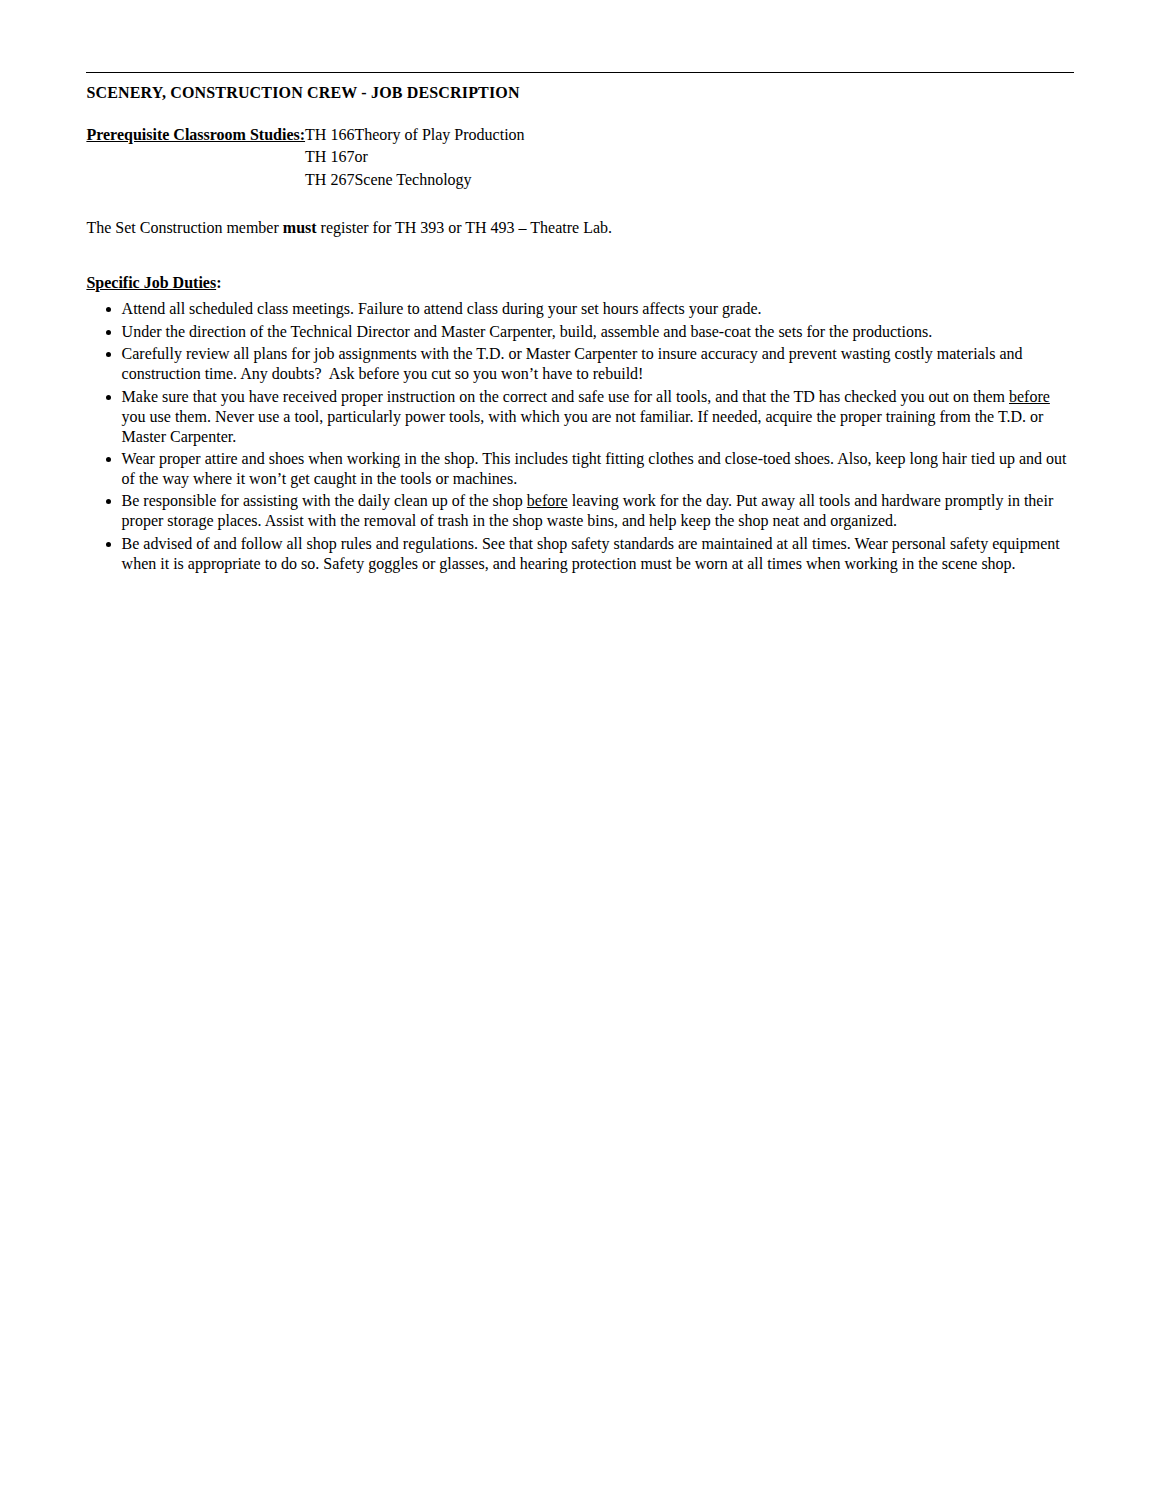SCENERY, CONSTRUCTION CREW - JOB DESCRIPTION
| Prerequisite Classroom Studies: | TH 166 | Theory of Play Production |
| | TH 167 | or |
| | TH 267 | Scene Technology |
The Set Construction member must register for TH 393 or TH 493 – Theatre Lab.
Specific Job Duties
:
Attend all scheduled class meetings. Failure to attend class during your set hours affects your grade.
Under the direction of the Technical Director and Master Carpenter, build, assemble and base-coat the sets for the productions.
Carefully review all plans for job assignments with the T.D. or Master Carpenter to insure accuracy and prevent wasting costly materials and construction time. Any doubts? Ask before you cut so you won’t have to rebuild!
Make sure that you have received proper instruction on the correct and safe use for all tools, and that the TD has checked you out on them before you use them. Never use a tool, particularly power tools, with which you are not familiar. If needed, acquire the proper training from the T.D. or Master Carpenter.
Wear proper attire and shoes when working in the shop. This includes tight fitting clothes and close-toed shoes. Also, keep long hair tied up and out of the way where it won’t get caught in the tools or machines.
Be responsible for assisting with the daily clean up of the shop before leaving work for the day. Put away all tools and hardware promptly in their proper storage places. Assist with the removal of trash in the shop waste bins, and help keep the shop neat and organized.
Be advised of and follow all shop rules and regulations. See that shop safety standards are maintained at all times. Wear personal safety equipment when it is appropriate to do so. Safety goggles or glasses, and hearing protection must be worn at all times when working in the scene shop.